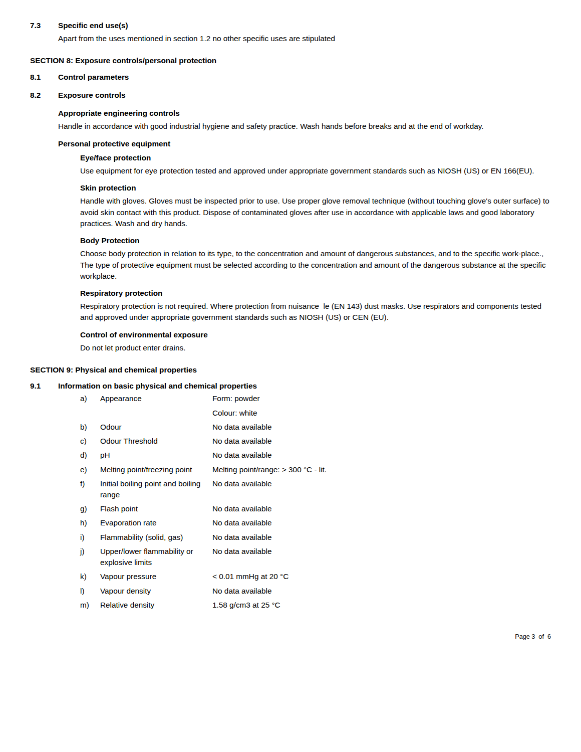7.3 Specific end use(s)
Apart from the uses mentioned in section 1.2 no other specific uses are stipulated
SECTION 8: Exposure controls/personal protection
8.1 Control parameters
8.2 Exposure controls
Appropriate engineering controls
Handle in accordance with good industrial hygiene and safety practice. Wash hands before breaks and at the end of workday.
Personal protective equipment
Eye/face protection
Use equipment for eye protection tested and approved under appropriate government standards such as NIOSH (US) or EN 166(EU).
Skin protection
Handle with gloves. Gloves must be inspected prior to use. Use proper glove removal technique (without touching glove's outer surface) to avoid skin contact with this product. Dispose of contaminated gloves after use in accordance with applicable laws and good laboratory practices. Wash and dry hands.
Body Protection
Choose body protection in relation to its type, to the concentration and amount of dangerous substances, and to the specific work-place., The type of protective equipment must be selected according to the concentration and amount of the dangerous substance at the specific workplace.
Respiratory protection
Respiratory protection is not required. Where protection from nuisance le (EN 143) dust masks. Use respirators and components tested and approved under appropriate government standards such as NIOSH (US) or CEN (EU).
Control of environmental exposure
Do not let product enter drains.
SECTION 9: Physical and chemical properties
9.1 Information on basic physical and chemical properties
| a) | Appearance | Form: powder |
| | | Colour: white |
| b) | Odour | No data available |
| c) | Odour Threshold | No data available |
| d) | pH | No data available |
| e) | Melting point/freezing point | Melting point/range: > 300 °C - lit. |
| f) | Initial boiling point and boiling range | No data available |
| g) | Flash point | No data available |
| h) | Evaporation rate | No data available |
| i) | Flammability (solid, gas) | No data available |
| j) | Upper/lower flammability or explosive limits | No data available |
| k) | Vapour pressure | < 0.01 mmHg at 20 °C |
| l) | Vapour density | No data available |
| m) | Relative density | 1.58 g/cm3 at 25 °C |
Page 3 of 6